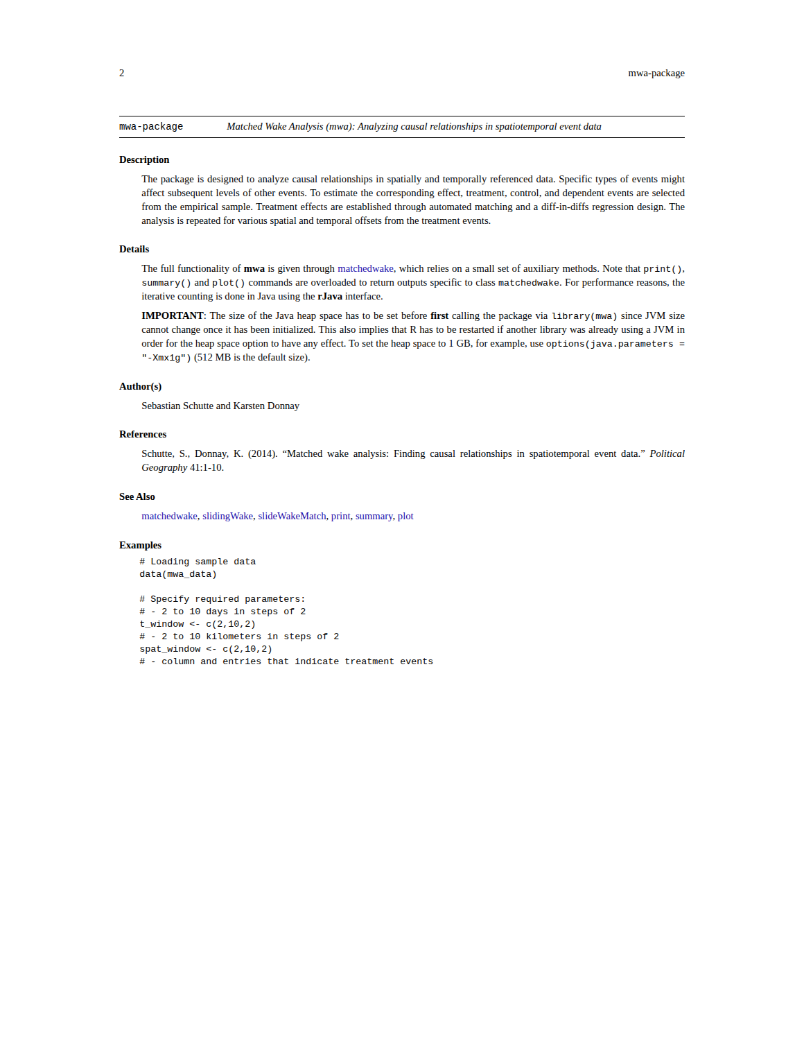2 mwa-package
mwa-package Matched Wake Analysis (mwa): Analyzing causal relationships in spatiotemporal event data
Description
The package is designed to analyze causal relationships in spatially and temporally referenced data. Specific types of events might affect subsequent levels of other events. To estimate the corresponding effect, treatment, control, and dependent events are selected from the empirical sample. Treatment effects are established through automated matching and a diff-in-diffs regression design. The analysis is repeated for various spatial and temporal offsets from the treatment events.
Details
The full functionality of mwa is given through matchedwake, which relies on a small set of auxiliary methods. Note that print(), summary() and plot() commands are overloaded to return outputs specific to class matchedwake. For performance reasons, the iterative counting is done in Java using the rJava interface.
IMPORTANT: The size of the Java heap space has to be set before first calling the package via library(mwa) since JVM size cannot change once it has been initialized. This also implies that R has to be restarted if another library was already using a JVM in order for the heap space option to have any effect. To set the heap space to 1 GB, for example, use options(java.parameters = "-Xmx1g") (512 MB is the default size).
Author(s)
Sebastian Schutte and Karsten Donnay
References
Schutte, S., Donnay, K. (2014). “Matched wake analysis: Finding causal relationships in spatiotemporal event data.” Political Geography 41:1-10.
See Also
matchedwake, slidingWake, slideWakeMatch, print, summary, plot
Examples
# Loading sample data
data(mwa_data)

# Specify required parameters:
# - 2 to 10 days in steps of 2
t_window <- c(2,10,2)
# - 2 to 10 kilometers in steps of 2
spat_window <- c(2,10,2)
# - column and entries that indicate treatment events